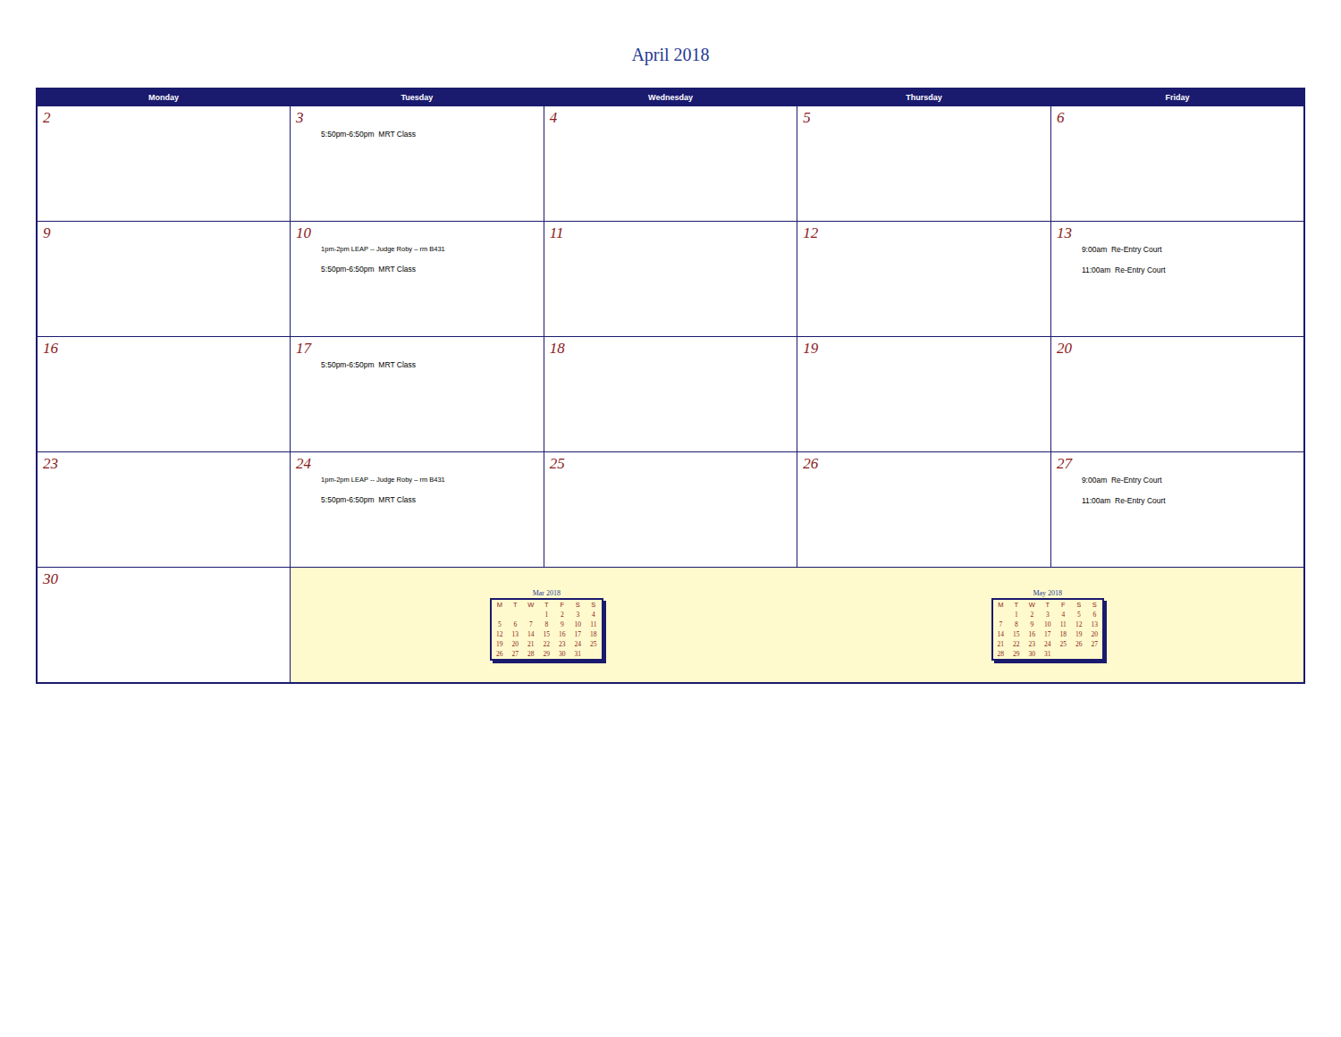April 2018
| Monday | Tuesday | Wednesday | Thursday | Friday |
| --- | --- | --- | --- | --- |
| 2 | 3 5:50pm-6:50pm MRT Class | 4 | 5 | 6 |
| 9 | 10 1pm-2pm LEAP -- Judge Roby – rm B431 5:50pm-6:50pm MRT Class | 11 | 12 | 13 9:00am Re-Entry Court 11:00am Re-Entry Court |
| 16 | 17 5:50pm-6:50pm MRT Class | 18 | 19 | 20 |
| 23 | 24 1pm-2pm LEAP -- Judge Roby – rm B431 5:50pm-6:50pm MRT Class | 25 | 26 | 27 9:00am Re-Entry Court 11:00am Re-Entry Court |
| 30 | Mar 2018 / M / T / W / T / F / S / S / / --- / --- / --- / --- / --- / --- / --- / / / / / 1 / 2 / 3 / 4 / / 5 / 6 / 7 / 8 / 9 / 10 / 11 / / 12 / 13 / 14 / 15 / 16 / 17 / 18 / / 19 / 20 / 21 / 22 / 23 / 24 / 25 / / 26 / 27 / 28 / 29 / 30 / 31 / / May 2018 / M / T / W / T / F / S / S / / --- / --- / --- / --- / --- / --- / --- / / / 1 / 2 / 3 / 4 / 5 / 6 / / 7 / 8 / 9 / 10 / 11 / 12 / 13 / / 14 / 15 / 16 / 17 / 18 / 19 / 20 / / 21 / 22 / 23 / 24 / 25 / 26 / 27 / / 28 / 29 / 30 / 31 / / / / |